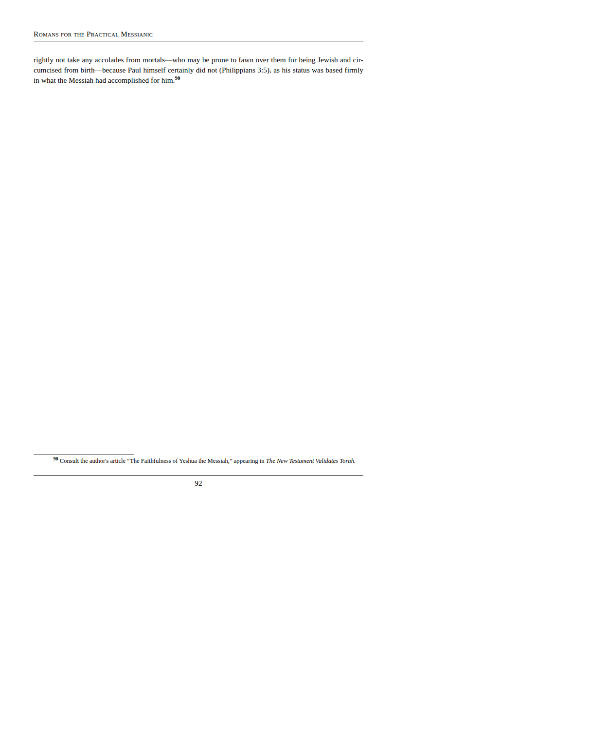Romans for the Practical Messianic
rightly not take any accolades from mortals—who may be prone to fawn over them for being Jewish and circumcised from birth—because Paul himself certainly did not (Philippians 3:5), as his status was based firmly in what the Messiah had accomplished for him.90
90 Consult the author's article “The Faithfulness of Yeshua the Messiah,” appearing in The New Testament Validates Torah.
– 92 –